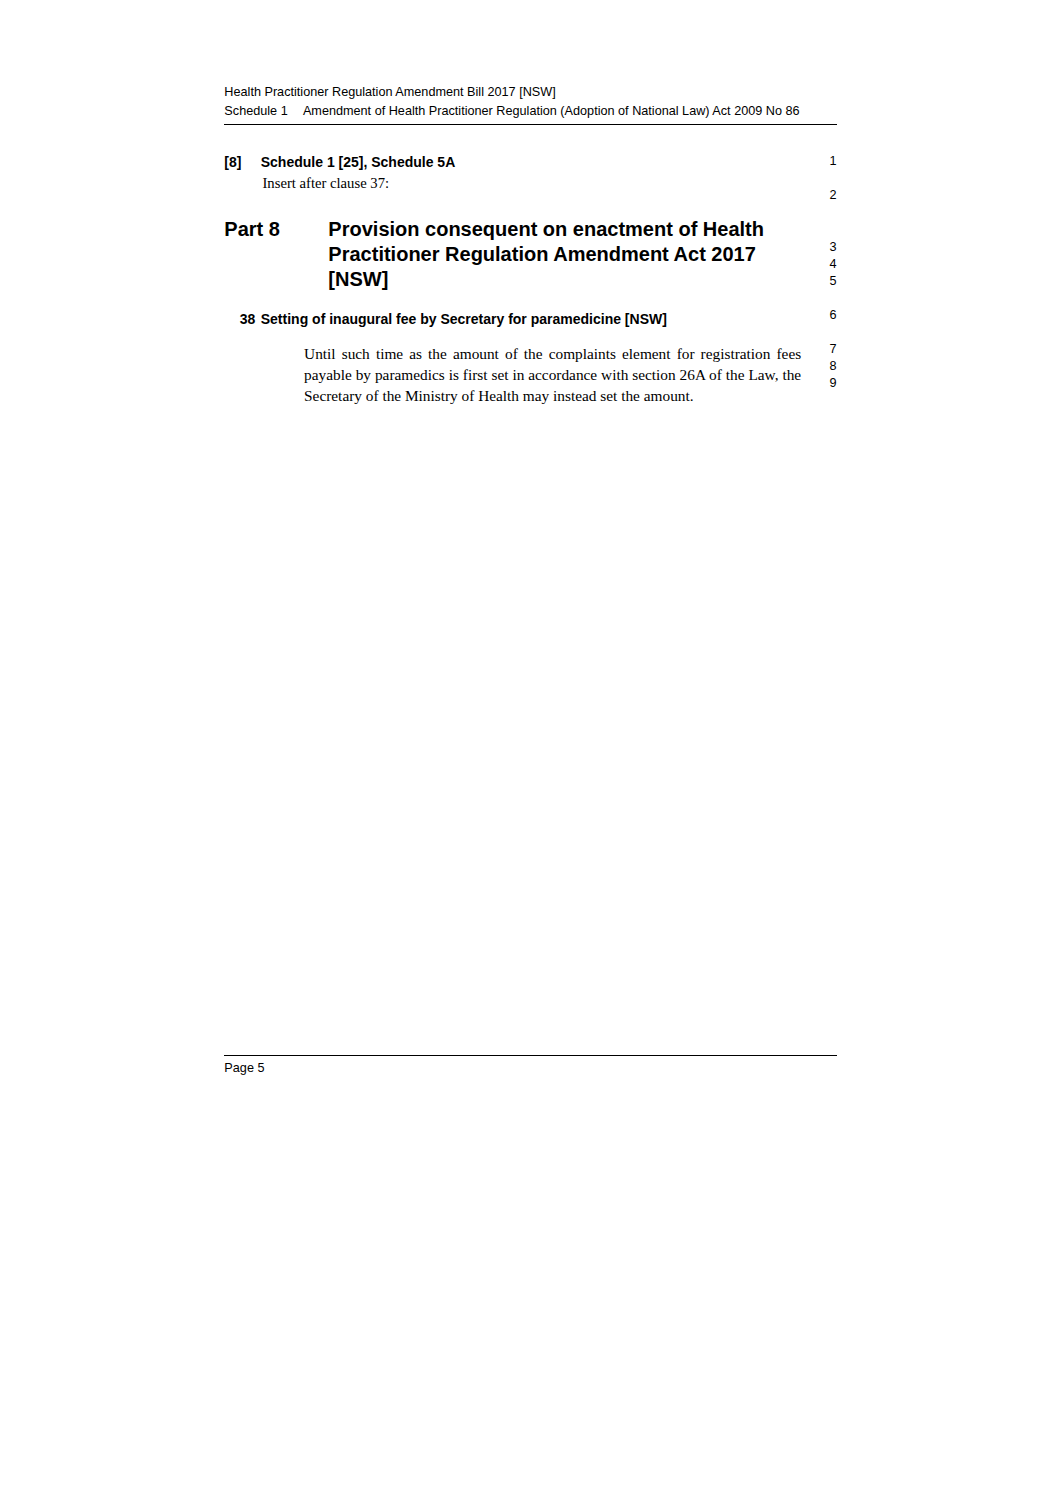Health Practitioner Regulation Amendment Bill 2017 [NSW]
Schedule 1 Amendment of Health Practitioner Regulation (Adoption of National Law) Act 2009 No 86
[8] Schedule 1 [25], Schedule 5A
Insert after clause 37:
Part 8
Provision consequent on enactment of Health Practitioner Regulation Amendment Act 2017 [NSW]
38
Setting of inaugural fee by Secretary for paramedicine [NSW]
Until such time as the amount of the complaints element for registration fees payable by paramedics is first set in accordance with section 26A of the Law, the Secretary of the Ministry of Health may instead set the amount.
1
2
3
4
5
6
7
8
9
Page 5